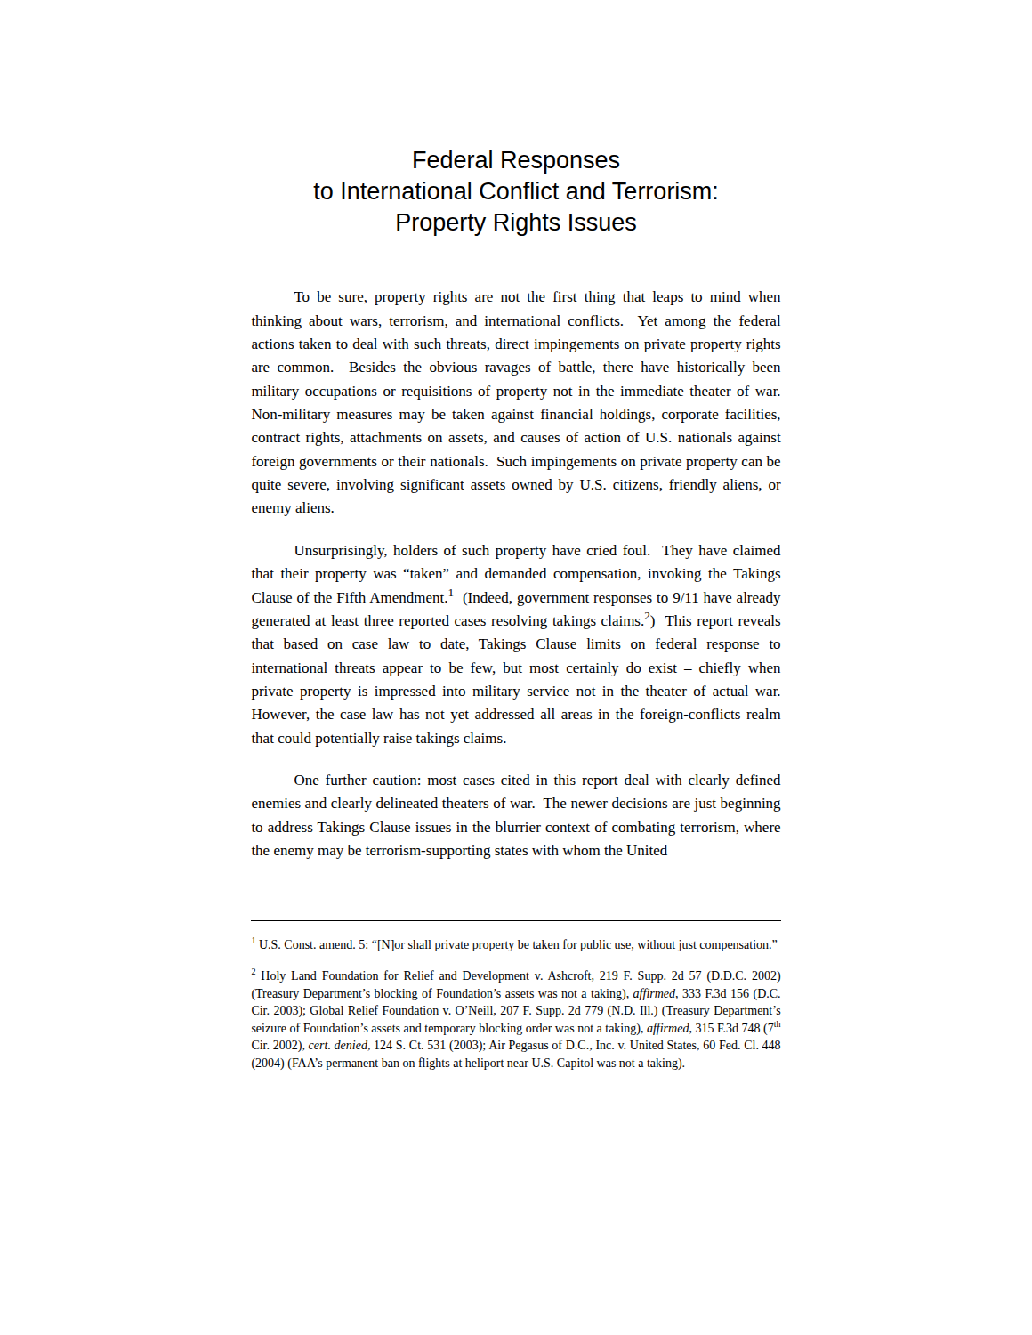Federal Responses
to International Conflict and Terrorism:
Property Rights Issues
To be sure, property rights are not the first thing that leaps to mind when thinking about wars, terrorism, and international conflicts. Yet among the federal actions taken to deal with such threats, direct impingements on private property rights are common. Besides the obvious ravages of battle, there have historically been military occupations or requisitions of property not in the immediate theater of war. Non-military measures may be taken against financial holdings, corporate facilities, contract rights, attachments on assets, and causes of action of U.S. nationals against foreign governments or their nationals. Such impingements on private property can be quite severe, involving significant assets owned by U.S. citizens, friendly aliens, or enemy aliens.
Unsurprisingly, holders of such property have cried foul. They have claimed that their property was “taken” and demanded compensation, invoking the Takings Clause of the Fifth Amendment.1 (Indeed, government responses to 9/11 have already generated at least three reported cases resolving takings claims.2) This report reveals that based on case law to date, Takings Clause limits on federal response to international threats appear to be few, but most certainly do exist – chiefly when private property is impressed into military service not in the theater of actual war. However, the case law has not yet addressed all areas in the foreign-conflicts realm that could potentially raise takings claims.
One further caution: most cases cited in this report deal with clearly defined enemies and clearly delineated theaters of war. The newer decisions are just beginning to address Takings Clause issues in the blurrier context of combating terrorism, where the enemy may be terrorism-supporting states with whom the United
1 U.S. Const. amend. 5: “[N]or shall private property be taken for public use, without just compensation.”
2 Holy Land Foundation for Relief and Development v. Ashcroft, 219 F. Supp. 2d 57 (D.D.C. 2002) (Treasury Department’s blocking of Foundation’s assets was not a taking), affirmed, 333 F.3d 156 (D.C. Cir. 2003); Global Relief Foundation v. O’Neill, 207 F. Supp. 2d 779 (N.D. Ill.) (Treasury Department’s seizure of Foundation’s assets and temporary blocking order was not a taking), affirmed, 315 F.3d 748 (7th Cir. 2002), cert. denied, 124 S. Ct. 531 (2003); Air Pegasus of D.C., Inc. v. United States, 60 Fed. Cl. 448 (2004) (FAA’s permanent ban on flights at heliport near U.S. Capitol was not a taking).